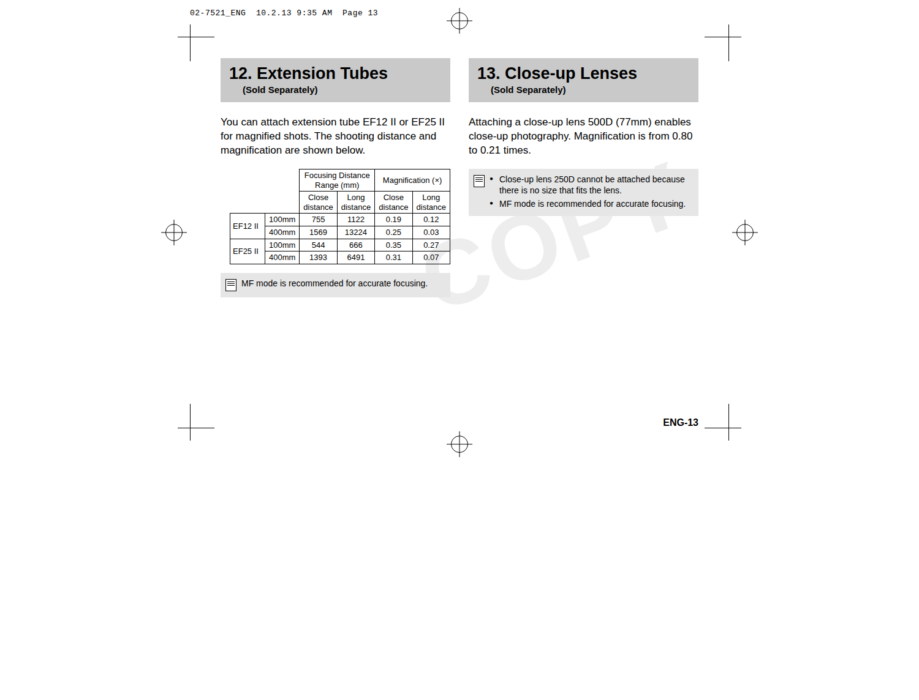02-7521_ENG 10.2.13 9:35 AM Page 13
COPY
12. Extension Tubes (Sold Separately)
You can attach extension tube EF12 II or EF25 II for magnified shots. The shooting distance and magnification are shown below.
| | | Focusing Distance Range (mm) | Magnification (×) |
| | | Close distance | Long distance | Close distance | Long distance |
| EF12 II | 100mm | 755 | 1122 | 0.19 | 0.12 |
| 400mm | 1569 | 13224 | 0.25 | 0.03 |
| EF25 II | 100mm | 544 | 666 | 0.35 | 0.27 |
| 400mm | 1393 | 6491 | 0.31 | 0.07 |
MF mode is recommended for accurate focusing.
13. Close-up Lenses (Sold Separately)
Attaching a close-up lens 500D (77mm) enables close-up photography. Magnification is from 0.80 to 0.21 times.
Close-up lens 250D cannot be attached because there is no size that fits the lens.
MF mode is recommended for accurate focusing.
ENG-13